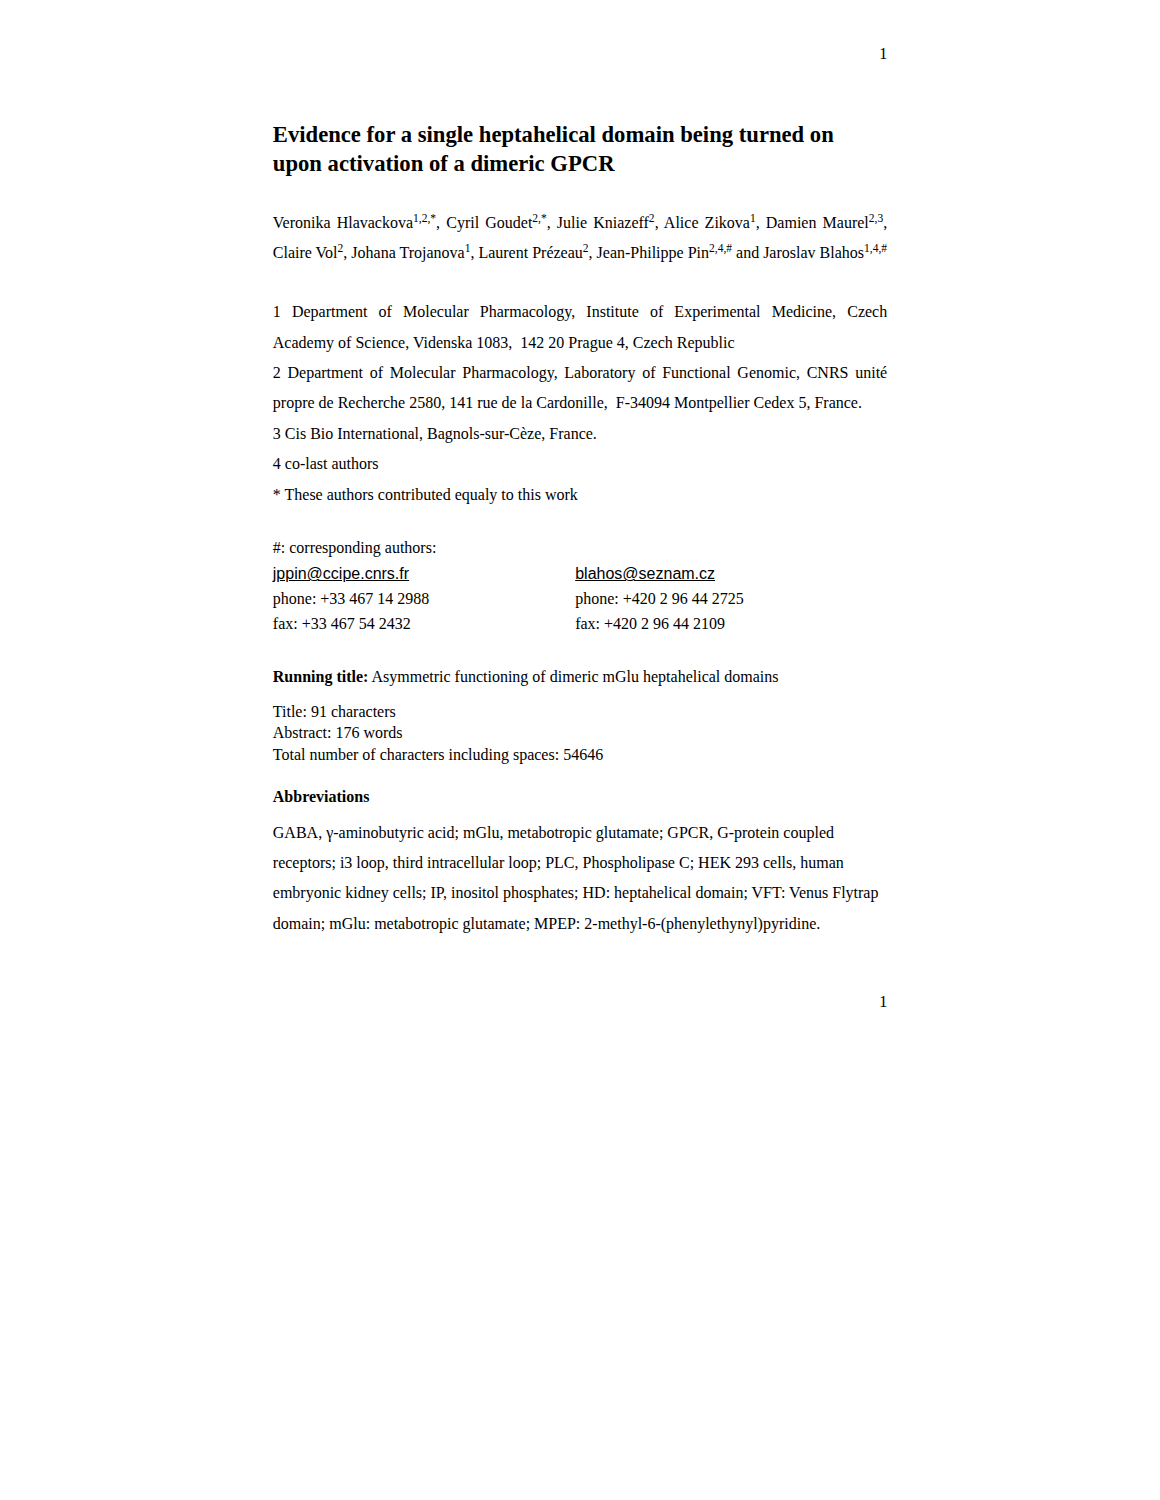1
Evidence for a single heptahelical domain being turned on upon activation of a dimeric GPCR
Veronika Hlavackova1,2,*, Cyril Goudet2,*, Julie Kniazeff2, Alice Zikova1, Damien Maurel2,3, Claire Vol2, Johana Trojanova1, Laurent Prézeau2, Jean-Philippe Pin2,4,# and Jaroslav Blahos1,4,#
1 Department of Molecular Pharmacology, Institute of Experimental Medicine, Czech Academy of Science, Videnska 1083, 142 20 Prague 4, Czech Republic
2 Department of Molecular Pharmacology, Laboratory of Functional Genomic, CNRS unité propre de Recherche 2580, 141 rue de la Cardonille, F-34094 Montpellier Cedex 5, France.
3 Cis Bio International, Bagnols-sur-Cèze, France.
4 co-last authors
* These authors contributed equaly to this work
#: corresponding authors:
jppin@ccipe.cnrs.fr
blahos@seznam.cz
phone: +33 467 14 2988
phone: +420 2 96 44 2725
fax: +33 467 54 2432
fax: +420 2 96 44 2109
Running title: Asymmetric functioning of dimeric mGlu heptahelical domains
Title: 91 characters
Abstract: 176 words
Total number of characters including spaces: 54646
Abbreviations
GABA, γ-aminobutyric acid; mGlu, metabotropic glutamate; GPCR, G-protein coupled receptors; i3 loop, third intracellular loop; PLC, Phospholipase C; HEK 293 cells, human embryonic kidney cells; IP, inositol phosphates; HD: heptahelical domain; VFT: Venus Flytrap domain; mGlu: metabotropic glutamate; MPEP: 2-methyl-6-(phenylethynyl)pyridine.
1